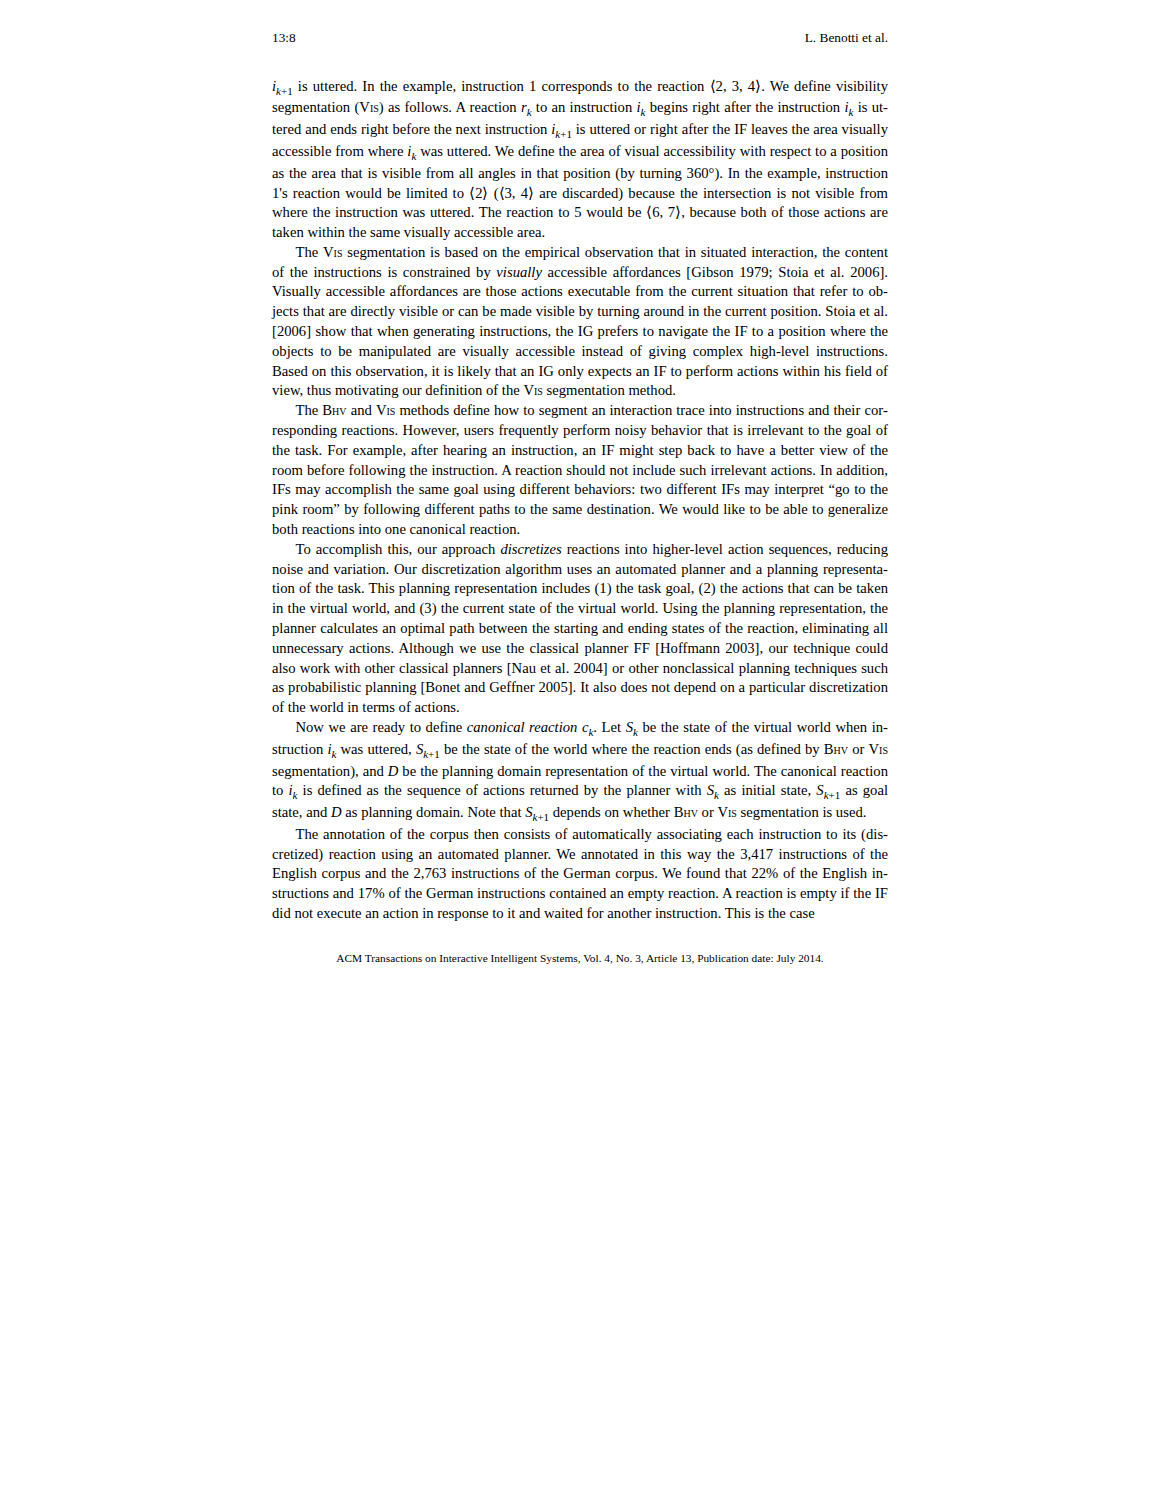13:8 L. Benotti et al.
ik+1 is uttered. In the example, instruction 1 corresponds to the reaction ⟨2, 3, 4⟩. We define visibility segmentation (Vis) as follows. A reaction rk to an instruction ik begins right after the instruction ik is uttered and ends right before the next instruction ik+1 is uttered or right after the IF leaves the area visually accessible from where ik was uttered. We define the area of visual accessibility with respect to a position as the area that is visible from all angles in that position (by turning 360°). In the example, instruction 1's reaction would be limited to ⟨2⟩ (⟨3, 4⟩ are discarded) because the intersection is not visible from where the instruction was uttered. The reaction to 5 would be ⟨6, 7⟩, because both of those actions are taken within the same visually accessible area.
The Vis segmentation is based on the empirical observation that in situated interaction, the content of the instructions is constrained by visually accessible affordances [Gibson 1979; Stoia et al. 2006]. Visually accessible affordances are those actions executable from the current situation that refer to objects that are directly visible or can be made visible by turning around in the current position. Stoia et al. [2006] show that when generating instructions, the IG prefers to navigate the IF to a position where the objects to be manipulated are visually accessible instead of giving complex high-level instructions. Based on this observation, it is likely that an IG only expects an IF to perform actions within his field of view, thus motivating our definition of the Vis segmentation method.
The Bhv and Vis methods define how to segment an interaction trace into instructions and their corresponding reactions. However, users frequently perform noisy behavior that is irrelevant to the goal of the task. For example, after hearing an instruction, an IF might step back to have a better view of the room before following the instruction. A reaction should not include such irrelevant actions. In addition, IFs may accomplish the same goal using different behaviors: two different IFs may interpret “go to the pink room” by following different paths to the same destination. We would like to be able to generalize both reactions into one canonical reaction.
To accomplish this, our approach discretizes reactions into higher-level action sequences, reducing noise and variation. Our discretization algorithm uses an automated planner and a planning representation of the task. This planning representation includes (1) the task goal, (2) the actions that can be taken in the virtual world, and (3) the current state of the virtual world. Using the planning representation, the planner calculates an optimal path between the starting and ending states of the reaction, eliminating all unnecessary actions. Although we use the classical planner FF [Hoffmann 2003], our technique could also work with other classical planners [Nau et al. 2004] or other nonclassical planning techniques such as probabilistic planning [Bonet and Geffner 2005]. It also does not depend on a particular discretization of the world in terms of actions.
Now we are ready to define canonical reaction ck. Let Sk be the state of the virtual world when instruction ik was uttered, Sk+1 be the state of the world where the reaction ends (as defined by Bhv or Vis segmentation), and D be the planning domain representation of the virtual world. The canonical reaction to ik is defined as the sequence of actions returned by the planner with Sk as initial state, Sk+1 as goal state, and D as planning domain. Note that Sk+1 depends on whether Bhv or Vis segmentation is used.
The annotation of the corpus then consists of automatically associating each instruction to its (discretized) reaction using an automated planner. We annotated in this way the 3,417 instructions of the English corpus and the 2,763 instructions of the German corpus. We found that 22% of the English instructions and 17% of the German instructions contained an empty reaction. A reaction is empty if the IF did not execute an action in response to it and waited for another instruction. This is the case
ACM Transactions on Interactive Intelligent Systems, Vol. 4, No. 3, Article 13, Publication date: July 2014.